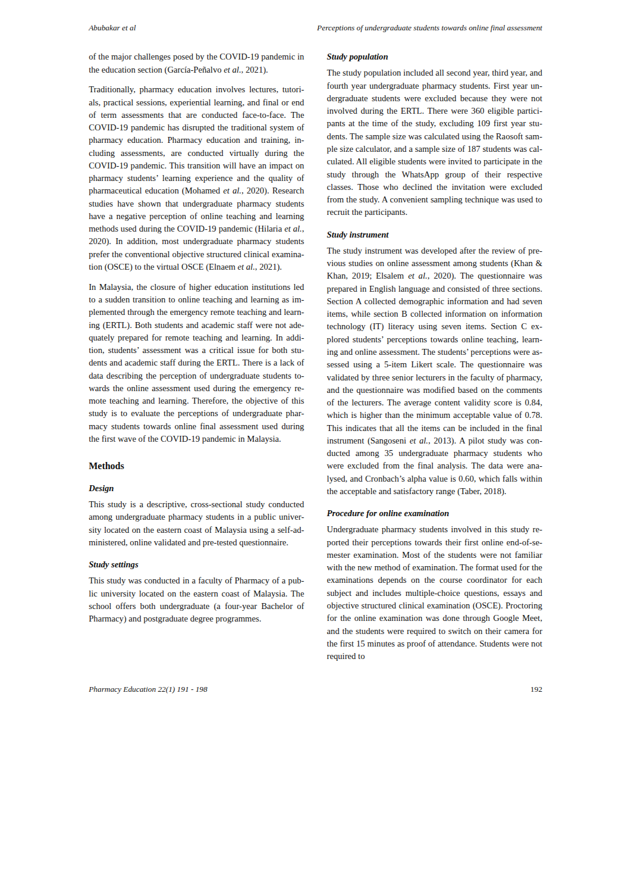Abubakar et al Perceptions of undergraduate students towards online final assessment
of the major challenges posed by the COVID-19 pandemic in the education section (García-Peñalvo et al., 2021).
Traditionally, pharmacy education involves lectures, tutorials, practical sessions, experiential learning, and final or end of term assessments that are conducted face-to-face. The COVID-19 pandemic has disrupted the traditional system of pharmacy education. Pharmacy education and training, including assessments, are conducted virtually during the COVID-19 pandemic. This transition will have an impact on pharmacy students’ learning experience and the quality of pharmaceutical education (Mohamed et al., 2020). Research studies have shown that undergraduate pharmacy students have a negative perception of online teaching and learning methods used during the COVID-19 pandemic (Hilaria et al., 2020). In addition, most undergraduate pharmacy students prefer the conventional objective structured clinical examination (OSCE) to the virtual OSCE (Elnaem et al., 2021).
In Malaysia, the closure of higher education institutions led to a sudden transition to online teaching and learning as implemented through the emergency remote teaching and learning (ERTL). Both students and academic staff were not adequately prepared for remote teaching and learning. In addition, students’ assessment was a critical issue for both students and academic staff during the ERTL. There is a lack of data describing the perception of undergraduate students towards the online assessment used during the emergency remote teaching and learning. Therefore, the objective of this study is to evaluate the perceptions of undergraduate pharmacy students towards online final assessment used during the first wave of the COVID-19 pandemic in Malaysia.
Methods
Design
This study is a descriptive, cross-sectional study conducted among undergraduate pharmacy students in a public university located on the eastern coast of Malaysia using a self-administered, online validated and pre-tested questionnaire.
Study settings
This study was conducted in a faculty of Pharmacy of a public university located on the eastern coast of Malaysia. The school offers both undergraduate (a four-year Bachelor of Pharmacy) and postgraduate degree programmes.
Study population
The study population included all second year, third year, and fourth year undergraduate pharmacy students. First year undergraduate students were excluded because they were not involved during the ERTL. There were 360 eligible participants at the time of the study, excluding 109 first year students. The sample size was calculated using the Raosoft sample size calculator, and a sample size of 187 students was calculated. All eligible students were invited to participate in the study through the WhatsApp group of their respective classes. Those who declined the invitation were excluded from the study. A convenient sampling technique was used to recruit the participants.
Study instrument
The study instrument was developed after the review of previous studies on online assessment among students (Khan & Khan, 2019; Elsalem et al., 2020). The questionnaire was prepared in English language and consisted of three sections. Section A collected demographic information and had seven items, while section B collected information on information technology (IT) literacy using seven items. Section C explored students’ perceptions towards online teaching, learning and online assessment. The students’ perceptions were assessed using a 5-item Likert scale. The questionnaire was validated by three senior lecturers in the faculty of pharmacy, and the questionnaire was modified based on the comments of the lecturers. The average content validity score is 0.84, which is higher than the minimum acceptable value of 0.78. This indicates that all the items can be included in the final instrument (Sangoseni et al., 2013). A pilot study was conducted among 35 undergraduate pharmacy students who were excluded from the final analysis. The data were analysed, and Cronbach’s alpha value is 0.60, which falls within the acceptable and satisfactory range (Taber, 2018).
Procedure for online examination
Undergraduate pharmacy students involved in this study reported their perceptions towards their first online end-of-semester examination. Most of the students were not familiar with the new method of examination. The format used for the examinations depends on the course coordinator for each subject and includes multiple-choice questions, essays and objective structured clinical examination (OSCE). Proctoring for the online examination was done through Google Meet, and the students were required to switch on their camera for the first 15 minutes as proof of attendance. Students were not required to
Pharmacy Education 22(1) 191 - 198 192